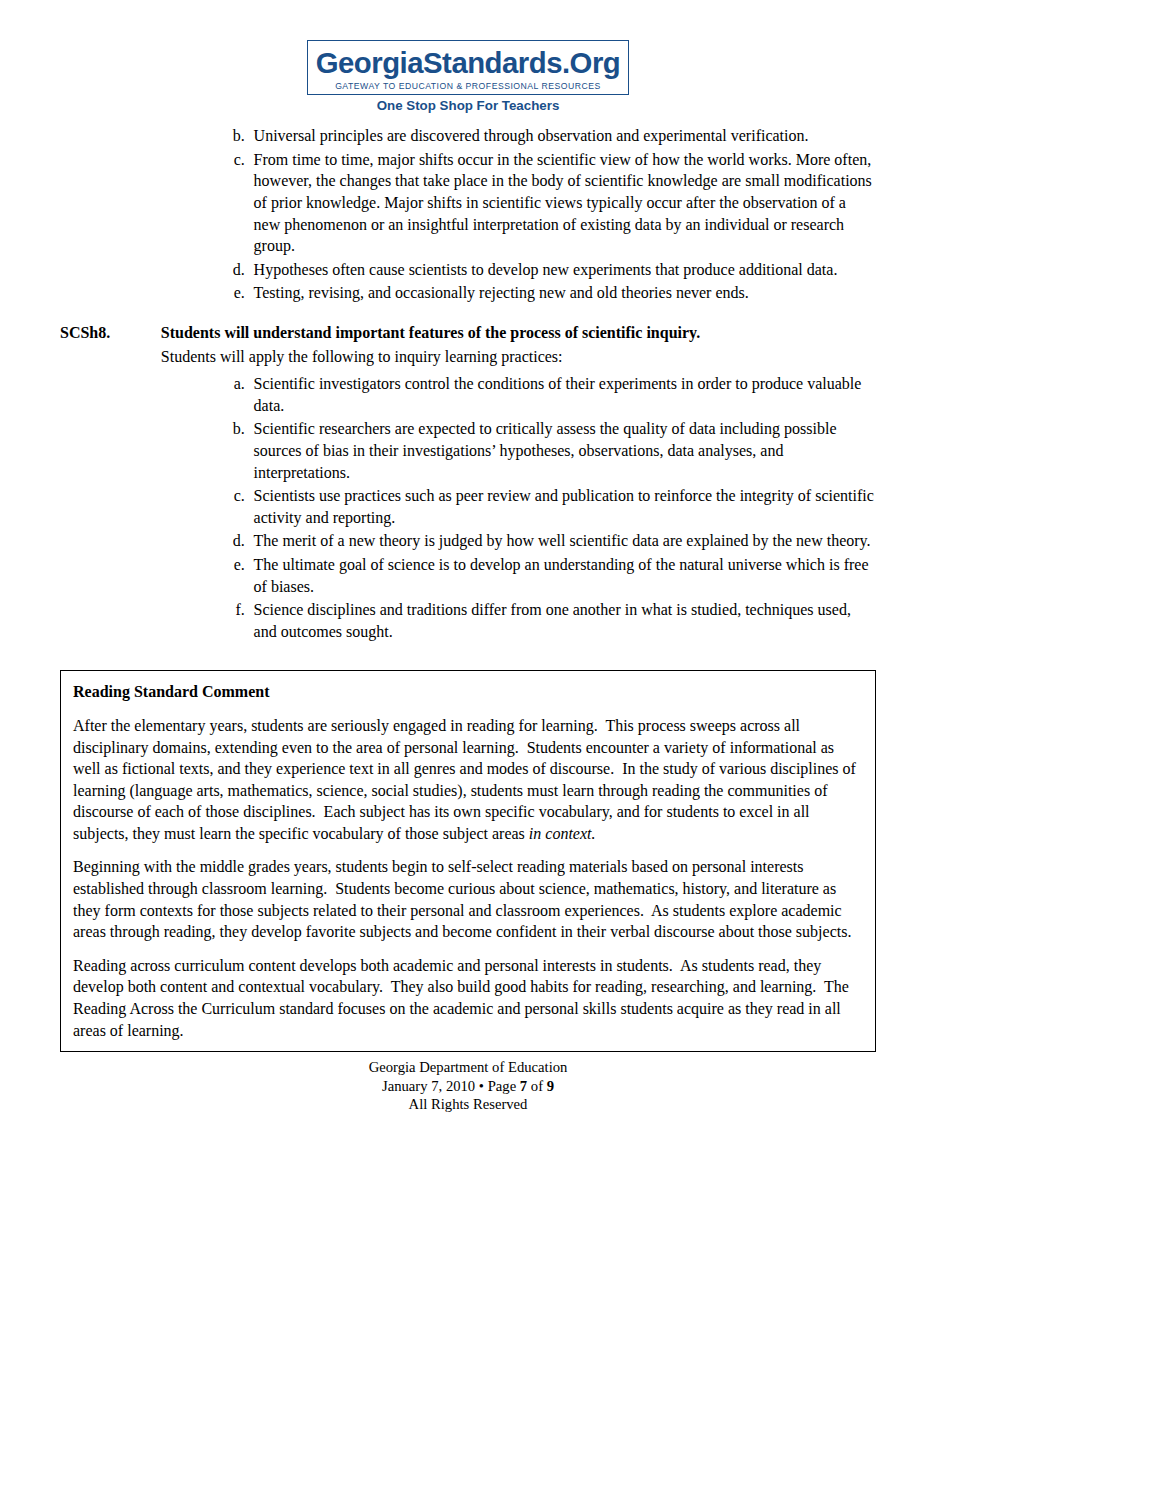Georgia Standards.Org
GATEWAY TO EDUCATION & PROFESSIONAL RESOURCES
One Stop Shop For Teachers
Universal principles are discovered through observation and experimental verification.
From time to time, major shifts occur in the scientific view of how the world works. More often, however, the changes that take place in the body of scientific knowledge are small modifications of prior knowledge. Major shifts in scientific views typically occur after the observation of a new phenomenon or an insightful interpretation of existing data by an individual or research group.
Hypotheses often cause scientists to develop new experiments that produce additional data.
Testing, revising, and occasionally rejecting new and old theories never ends.
SCSh8. Students will understand important features of the process of scientific inquiry.
Students will apply the following to inquiry learning practices:
Scientific investigators control the conditions of their experiments in order to produce valuable data.
Scientific researchers are expected to critically assess the quality of data including possible sources of bias in their investigations’ hypotheses, observations, data analyses, and interpretations.
Scientists use practices such as peer review and publication to reinforce the integrity of scientific activity and reporting.
The merit of a new theory is judged by how well scientific data are explained by the new theory.
The ultimate goal of science is to develop an understanding of the natural universe which is free of biases.
Science disciplines and traditions differ from one another in what is studied, techniques used, and outcomes sought.
Reading Standard Comment
After the elementary years, students are seriously engaged in reading for learning. This process sweeps across all disciplinary domains, extending even to the area of personal learning. Students encounter a variety of informational as well as fictional texts, and they experience text in all genres and modes of discourse. In the study of various disciplines of learning (language arts, mathematics, science, social studies), students must learn through reading the communities of discourse of each of those disciplines. Each subject has its own specific vocabulary, and for students to excel in all subjects, they must learn the specific vocabulary of those subject areas in context.
Beginning with the middle grades years, students begin to self-select reading materials based on personal interests established through classroom learning. Students become curious about science, mathematics, history, and literature as they form contexts for those subjects related to their personal and classroom experiences. As students explore academic areas through reading, they develop favorite subjects and become confident in their verbal discourse about those subjects.
Reading across curriculum content develops both academic and personal interests in students. As students read, they develop both content and contextual vocabulary. They also build good habits for reading, researching, and learning. The Reading Across the Curriculum standard focuses on the academic and personal skills students acquire as they read in all areas of learning.
Georgia Department of Education
January 7, 2010 • Page 7 of 9
All Rights Reserved